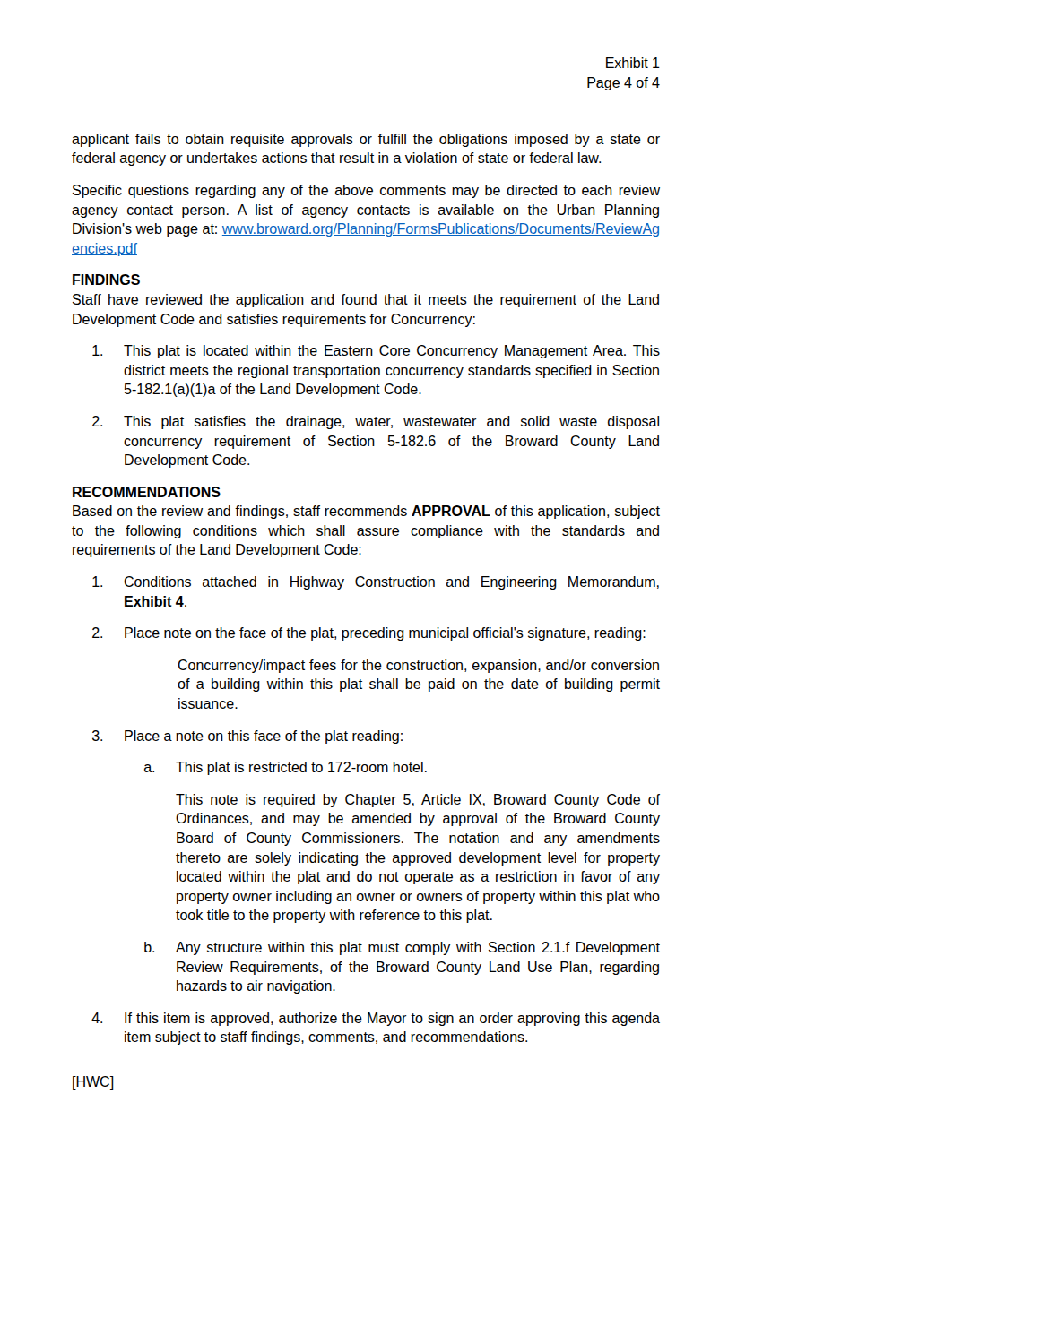Exhibit 1
Page 4 of 4
applicant fails to obtain requisite approvals or fulfill the obligations imposed by a state or federal agency or undertakes actions that result in a violation of state or federal law.
Specific questions regarding any of the above comments may be directed to each review agency contact person. A list of agency contacts is available on the Urban Planning Division's web page at: www.broward.org/Planning/FormsPublications/Documents/ReviewAgencies.pdf
FINDINGS
Staff have reviewed the application and found that it meets the requirement of the Land Development Code and satisfies requirements for Concurrency:
This plat is located within the Eastern Core Concurrency Management Area. This district meets the regional transportation concurrency standards specified in Section 5-182.1(a)(1)a of the Land Development Code.
This plat satisfies the drainage, water, wastewater and solid waste disposal concurrency requirement of Section 5-182.6 of the Broward County Land Development Code.
RECOMMENDATIONS
Based on the review and findings, staff recommends APPROVAL of this application, subject to the following conditions which shall assure compliance with the standards and requirements of the Land Development Code:
Conditions attached in Highway Construction and Engineering Memorandum, Exhibit 4.
Place note on the face of the plat, preceding municipal official's signature, reading:
Concurrency/impact fees for the construction, expansion, and/or conversion of a building within this plat shall be paid on the date of building permit issuance.
Place a note on this face of the plat reading:
This plat is restricted to 172-room hotel.
This note is required by Chapter 5, Article IX, Broward County Code of Ordinances, and may be amended by approval of the Broward County Board of County Commissioners. The notation and any amendments thereto are solely indicating the approved development level for property located within the plat and do not operate as a restriction in favor of any property owner including an owner or owners of property within this plat who took title to the property with reference to this plat.
Any structure within this plat must comply with Section 2.1.f Development Review Requirements, of the Broward County Land Use Plan, regarding hazards to air navigation.
If this item is approved, authorize the Mayor to sign an order approving this agenda item subject to staff findings, comments, and recommendations.
[HWC]